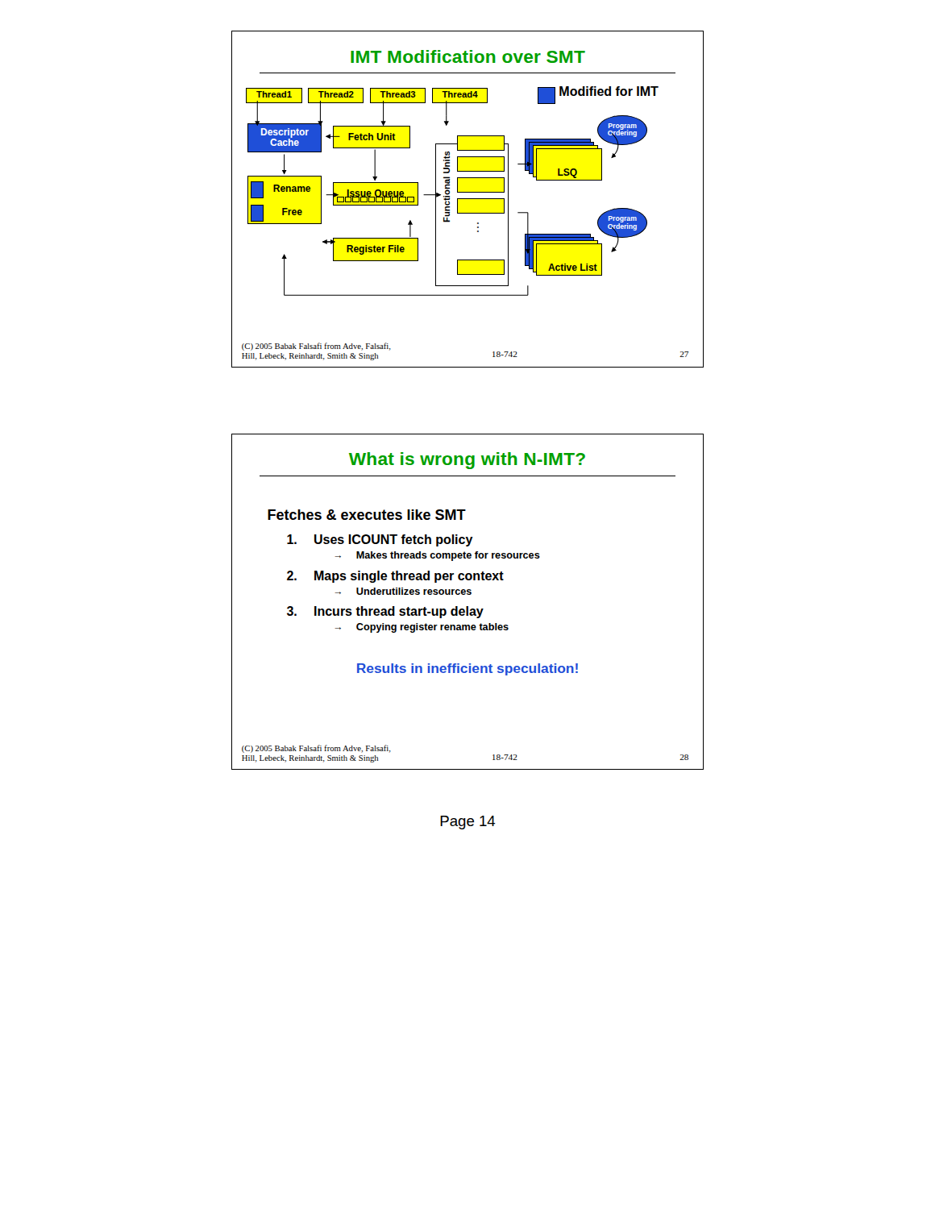IMT Modification over SMT
Thread1
Thread2
Thread3
Thread4
Modified for IMT
Descriptor
Cache
Fetch Unit
Rename
Free
Issue Queue
Register File
Functional Units
…
LSQ
Active List
Program
Ordering
Program
Ordering
(C) 2005 Babak Falsafi from Adve, Falsafi,
Hill, Lebeck, Reinhardt, Smith & Singh
18-742
27
What is wrong with N-IMT?
Fetches & executes like SMT
Uses ICOUNT fetch policy
Makes threads compete for resources
Maps single thread per context
Underutilizes resources
Incurs thread start-up delay
Copying register rename tables
Results in inefficient speculation!
(C) 2005 Babak Falsafi from Adve, Falsafi,
Hill, Lebeck, Reinhardt, Smith & Singh
18-742
28
Page 14